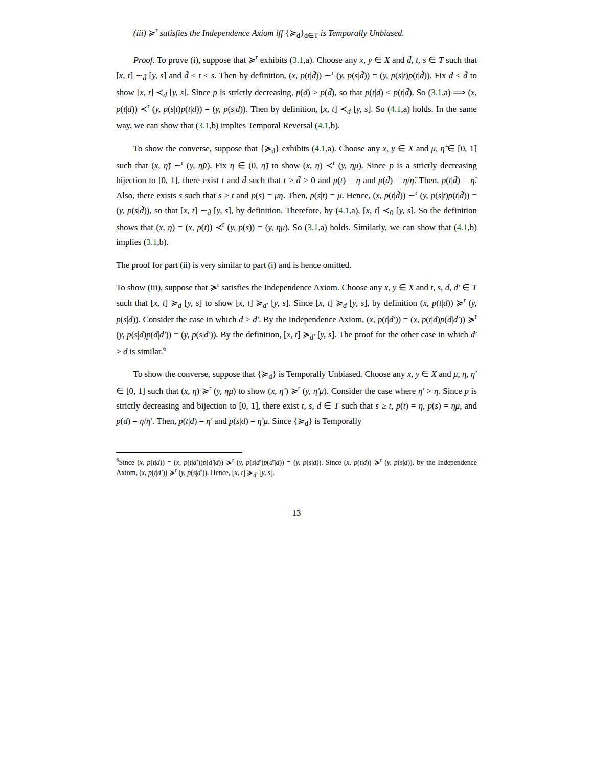(iii) ≽r satisfies the Independence Axiom iff {≽d}d∈T is Temporally Unbiased.
Proof. To prove (i), suppose that ≽r exhibits (3.1,a). Choose any x, y ∈ X and d̃, t, s ∈ T such that [x, t] ∼d̃ [y, s] and d̃ ≤ t ≤ s. Then by definition, (x, p(t|d̃)) ∼r (y, p(s|d̃)) = (y, p(s|t)p(t|d̃)). Fix d < d̃ to show [x, t] ≺d [y, s]. Since p is strictly decreasing, p(d) > p(d̃), so that p(t|d) < p(t|d̃). So (3.1,a) ⟹ (x, p(t|d)) ≺r (y, p(s|t)p(t|d)) = (y, p(s|d)). Then by definition, [x, t] ≺d [y, s]. So (4.1,a) holds. In the same way, we can show that (3.1,b) implies Temporal Reversal (4.1,b).
To show the converse, suppose that {≽d} exhibits (4.1,a). Choose any x, y ∈ X and μ, η̃ ∈ [0, 1] such that (x, η̃) ∼r (y, η̃μ). Fix η ∈ (0, η̃) to show (x, η) ≺r (y, ημ). Since p is a strictly decreasing bijection to [0, 1], there exist t and d̃ such that t ≥ d̃ > 0 and p(t) = η and p(d̃) = η/η̃. Then, p(t|d̃) = η̃. Also, there exists s such that s ≥ t and p(s) = μη. Then, p(s|t) = μ. Hence, (x, p(t|d̃)) ∼r (y, p(s|t)p(t|d̃)) = (y, p(s|d̃)), so that [x, t] ∼d̃ [y, s], by definition. Therefore, by (4.1,a), [x, t] ≺0 [y, s]. So the definition shows that (x, η) = (x, p(t)) ≺r (y, p(s)) = (y, ημ). So (3.1,a) holds. Similarly, we can show that (4.1,b) implies (3.1,b).
The proof for part (ii) is very similar to part (i) and is hence omitted.
To show (iii), suppose that ≽r satisfies the Independence Axiom. Choose any x, y ∈ X and t, s, d, d′ ∈ T such that [x, t] ≽d [y, s] to show [x, t] ≽d′ [y, s]. Since [x, t] ≽d [y, s], by definition (x, p(t|d)) ≽r (y, p(s|d)). Consider the case in which d > d′. By the Independence Axiom, (x, p(t|d′)) = (x, p(t|d)p(d|d′)) ≽r (y, p(s|d)p(d|d′)) = (y, p(s|d′)). By the definition, [x, t] ≽d′ [y, s]. The proof for the other case in which d′ > d is similar.6
To show the converse, suppose that {≽d} is Temporally Unbiased. Choose any x, y ∈ X and μ, η, η′ ∈ [0, 1] such that (x, η) ≽r (y, ημ) to show (x, η′) ≽r (y, η′μ). Consider the case where η′ > η. Since p is strictly decreasing and bijection to [0, 1], there exist t, s, d ∈ T such that s ≥ t, p(t) = η, p(s) = ημ, and p(d) = η/η′. Then, p(t|d) = η′ and p(s|d) = η′μ. Since {≽d} is Temporally
6Since (x, p(t|d)) = (x, p(t|d′))p(d′|d)) ≽r (y, p(s|d′)p(d′|d)) = (y, p(s|d)). Since (x, p(t|d)) ≽r (y, p(s|d)), by the Independence Axiom, (x, p(t|d′)) ≽r (y, p(s|d′)). Hence, [x, t] ≽d′ [y, s].
13